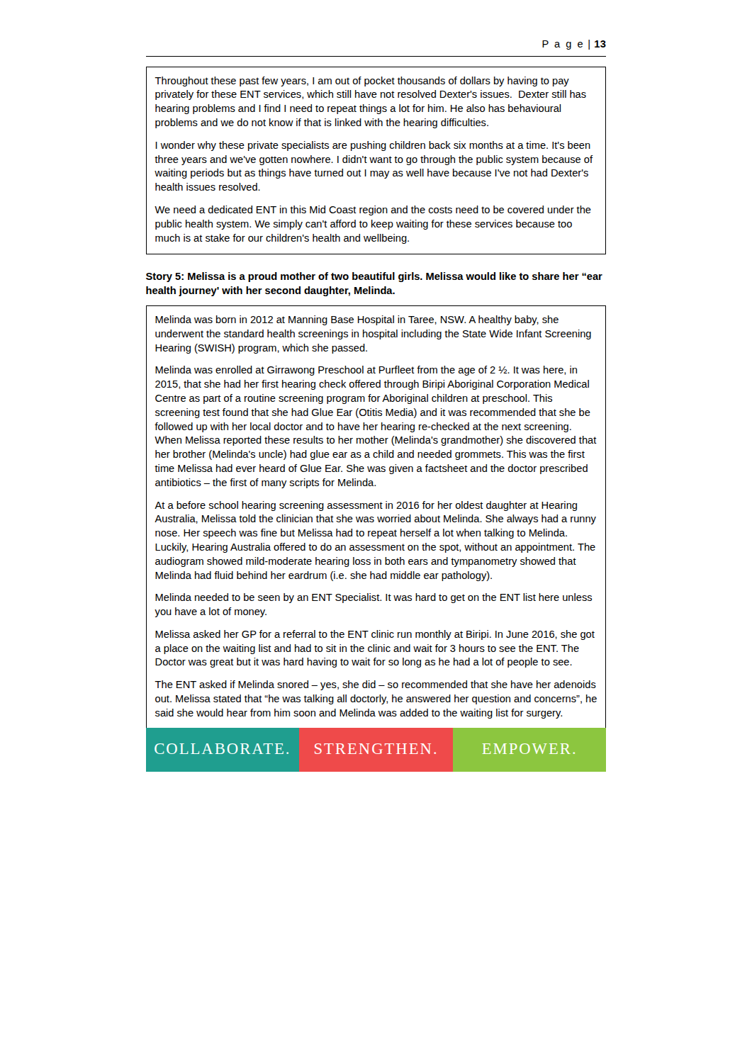P a g e | 13
Throughout these past few years, I am out of pocket thousands of dollars by having to pay privately for these ENT services, which still have not resolved Dexter's issues. Dexter still has hearing problems and I find I need to repeat things a lot for him. He also has behavioural problems and we do not know if that is linked with the hearing difficulties.
I wonder why these private specialists are pushing children back six months at a time. It's been three years and we've gotten nowhere. I didn't want to go through the public system because of waiting periods but as things have turned out I may as well have because I've not had Dexter's health issues resolved.
We need a dedicated ENT in this Mid Coast region and the costs need to be covered under the public health system. We simply can't afford to keep waiting for these services because too much is at stake for our children's health and wellbeing.
Story 5: Melissa is a proud mother of two beautiful girls. Melissa would like to share her “ear health journey' with her second daughter, Melinda.
Melinda was born in 2012 at Manning Base Hospital in Taree, NSW. A healthy baby, she underwent the standard health screenings in hospital including the State Wide Infant Screening Hearing (SWISH) program, which she passed.
Melinda was enrolled at Girrawong Preschool at Purfleet from the age of 2 ½. It was here, in 2015, that she had her first hearing check offered through Biripi Aboriginal Corporation Medical Centre as part of a routine screening program for Aboriginal children at preschool. This screening test found that she had Glue Ear (Otitis Media) and it was recommended that she be followed up with her local doctor and to have her hearing re-checked at the next screening. When Melissa reported these results to her mother (Melinda's grandmother) she discovered that her brother (Melinda's uncle) had glue ear as a child and needed grommets. This was the first time Melissa had ever heard of Glue Ear. She was given a factsheet and the doctor prescribed antibiotics – the first of many scripts for Melinda.
At a before school hearing screening assessment in 2016 for her oldest daughter at Hearing Australia, Melissa told the clinician that she was worried about Melinda. She always had a runny nose. Her speech was fine but Melissa had to repeat herself a lot when talking to Melinda. Luckily, Hearing Australia offered to do an assessment on the spot, without an appointment. The audiogram showed mild-moderate hearing loss in both ears and tympanometry showed that Melinda had fluid behind her eardrum (i.e. she had middle ear pathology).
Melinda needed to be seen by an ENT Specialist. It was hard to get on the ENT list here unless you have a lot of money.
Melissa asked her GP for a referral to the ENT clinic run monthly at Biripi. In June 2016, she got a place on the waiting list and had to sit in the clinic and wait for 3 hours to see the ENT. The Doctor was great but it was hard having to wait for so long as he had a lot of people to see.
The ENT asked if Melinda snored – yes, she did – so recommended that she have her adenoids out. Melissa stated that “he was talking all doctorly, he answered her question and concerns”, he said she would hear from him soon and Melinda was added to the waiting list for surgery.
COLLABORATE.
STRENGTHEN.
EMPOWER.